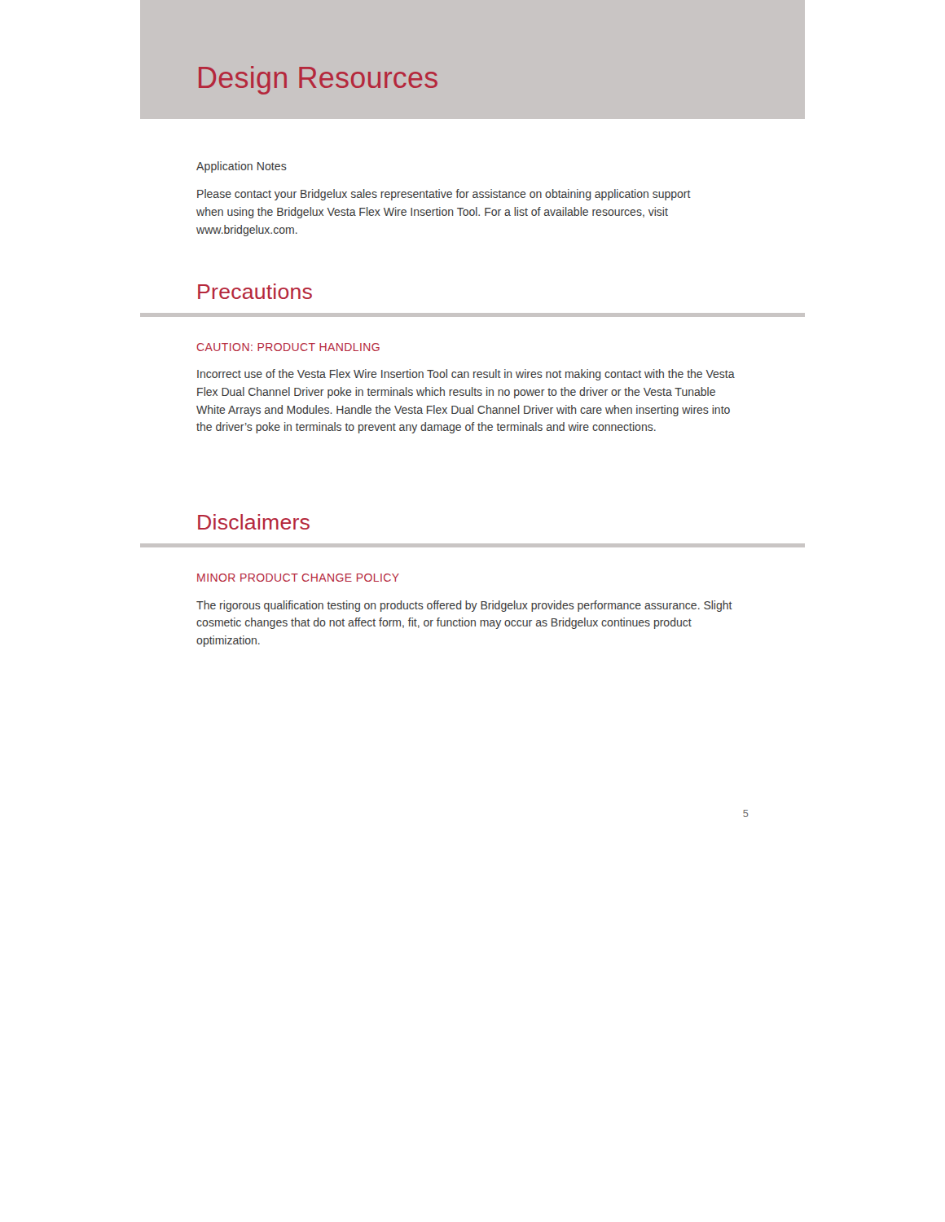Design Resources
Application Notes
Please contact your Bridgelux sales representative for assistance on obtaining application support when using the Bridgelux Vesta Flex Wire Insertion Tool. For a list of available resources, visit www.bridgelux.com.
Precautions
CAUTION: PRODUCT HANDLING
Incorrect use of the Vesta Flex Wire Insertion Tool can result in wires not making contact with the the Vesta Flex Dual Channel Driver poke in terminals which results in no power to the driver or the Vesta Tunable White Arrays and Modules. Handle the Vesta Flex Dual Channel Driver with care when inserting wires into the driver’s poke in terminals to prevent any damage of the terminals and wire connections.
Disclaimers
MINOR PRODUCT CHANGE POLICY
The rigorous qualification testing on products offered by Bridgelux provides performance assurance. Slight cosmetic changes that do not affect form, fit, or function may occur as Bridgelux continues product optimization.
5